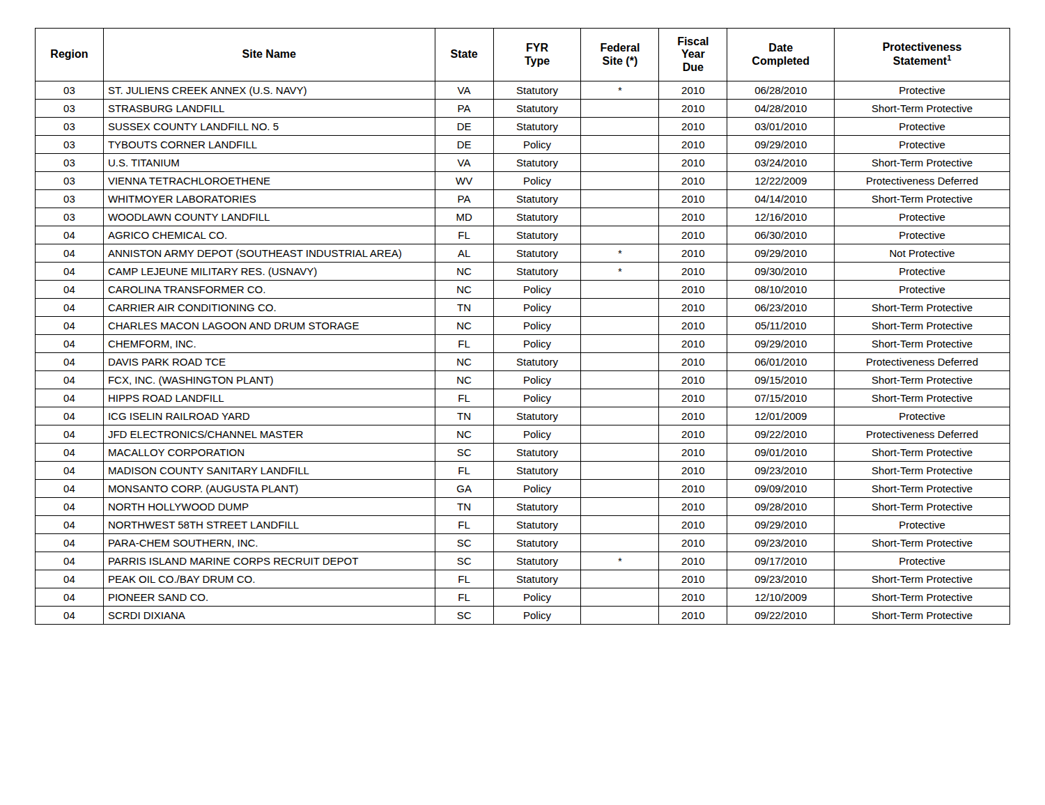| Region | Site Name | State | FYR Type | Federal Site (*) | Fiscal Year Due | Date Completed | Protectiveness Statement 1 |
| --- | --- | --- | --- | --- | --- | --- | --- |
| 03 | ST. JULIENS CREEK ANNEX (U.S. NAVY) | VA | Statutory | * | 2010 | 06/28/2010 | Protective |
| 03 | STRASBURG LANDFILL | PA | Statutory | | 2010 | 04/28/2010 | Short-Term Protective |
| 03 | SUSSEX COUNTY LANDFILL NO. 5 | DE | Statutory | | 2010 | 03/01/2010 | Protective |
| 03 | TYBOUTS CORNER LANDFILL | DE | Policy | | 2010 | 09/29/2010 | Protective |
| 03 | U.S. TITANIUM | VA | Statutory | | 2010 | 03/24/2010 | Short-Term Protective |
| 03 | VIENNA TETRACHLOROETHENE | WV | Policy | | 2010 | 12/22/2009 | Protectiveness Deferred |
| 03 | WHITMOYER LABORATORIES | PA | Statutory | | 2010 | 04/14/2010 | Short-Term Protective |
| 03 | WOODLAWN COUNTY LANDFILL | MD | Statutory | | 2010 | 12/16/2010 | Protective |
| 04 | AGRICO CHEMICAL CO. | FL | Statutory | | 2010 | 06/30/2010 | Protective |
| 04 | ANNISTON ARMY DEPOT (SOUTHEAST INDUSTRIAL AREA) | AL | Statutory | * | 2010 | 09/29/2010 | Not Protective |
| 04 | CAMP LEJEUNE MILITARY RES. (USNAVY) | NC | Statutory | * | 2010 | 09/30/2010 | Protective |
| 04 | CAROLINA TRANSFORMER CO. | NC | Policy | | 2010 | 08/10/2010 | Protective |
| 04 | CARRIER AIR CONDITIONING CO. | TN | Policy | | 2010 | 06/23/2010 | Short-Term Protective |
| 04 | CHARLES MACON LAGOON AND DRUM STORAGE | NC | Policy | | 2010 | 05/11/2010 | Short-Term Protective |
| 04 | CHEMFORM, INC. | FL | Policy | | 2010 | 09/29/2010 | Short-Term Protective |
| 04 | DAVIS PARK ROAD TCE | NC | Statutory | | 2010 | 06/01/2010 | Protectiveness Deferred |
| 04 | FCX, INC. (WASHINGTON PLANT) | NC | Policy | | 2010 | 09/15/2010 | Short-Term Protective |
| 04 | HIPPS ROAD LANDFILL | FL | Policy | | 2010 | 07/15/2010 | Short-Term Protective |
| 04 | ICG ISELIN RAILROAD YARD | TN | Statutory | | 2010 | 12/01/2009 | Protective |
| 04 | JFD ELECTRONICS/CHANNEL MASTER | NC | Policy | | 2010 | 09/22/2010 | Protectiveness Deferred |
| 04 | MACALLOY CORPORATION | SC | Statutory | | 2010 | 09/01/2010 | Short-Term Protective |
| 04 | MADISON COUNTY SANITARY LANDFILL | FL | Statutory | | 2010 | 09/23/2010 | Short-Term Protective |
| 04 | MONSANTO CORP. (AUGUSTA PLANT) | GA | Policy | | 2010 | 09/09/2010 | Short-Term Protective |
| 04 | NORTH HOLLYWOOD DUMP | TN | Statutory | | 2010 | 09/28/2010 | Short-Term Protective |
| 04 | NORTHWEST 58TH STREET LANDFILL | FL | Statutory | | 2010 | 09/29/2010 | Protective |
| 04 | PARA-CHEM SOUTHERN, INC. | SC | Statutory | | 2010 | 09/23/2010 | Short-Term Protective |
| 04 | PARRIS ISLAND MARINE CORPS RECRUIT DEPOT | SC | Statutory | * | 2010 | 09/17/2010 | Protective |
| 04 | PEAK OIL CO./BAY DRUM CO. | FL | Statutory | | 2010 | 09/23/2010 | Short-Term Protective |
| 04 | PIONEER SAND CO. | FL | Policy | | 2010 | 12/10/2009 | Short-Term Protective |
| 04 | SCRDI DIXIANA | SC | Policy | | 2010 | 09/22/2010 | Short-Term Protective |